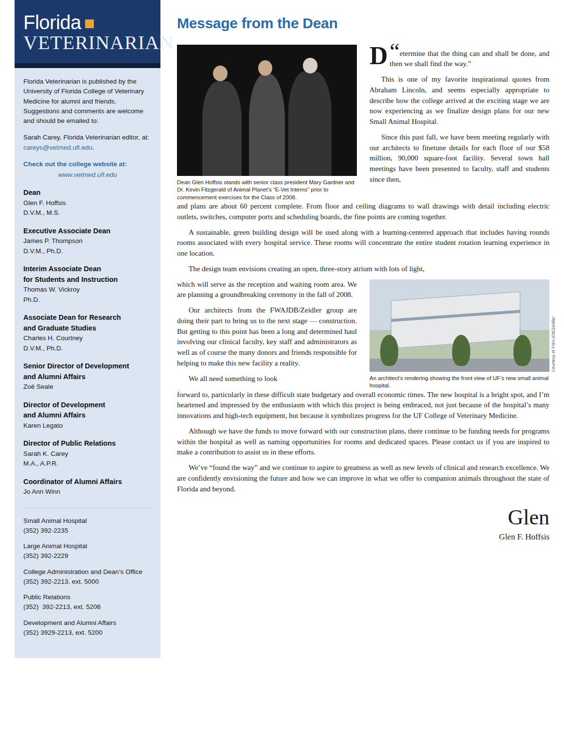Florida
VETERINARIAN
Florida Veterinarian is published by the University of Florida College of Veterinary Medicine for alumni and friends. Suggestions and comments are welcome and should be emailed to:
Sarah Carey, Florida Veterinarian editor, at: careys@vetmed.ufl.edu.
Check out the college website at: www.vetmed.ufl.edu
Dean
Glen F. Hoffsis
D.V.M., M.S.
Executive Associate Dean
James P. Thompson
D.V.M., Ph.D.
Interim Associate Dean
for Students and Instruction
Thomas W. Vickroy
Ph.D.
Associate Dean for Research
and Graduate Studies
Charles H. Courtney
D.V.M., Ph.D.
Senior Director of Development
and Alumni Affairs
Zoë Seale
Director of Development
and Alumni Affairs
Karen Legato
Director of Public Relations
Sarah K. Carey
M.A., A.P.R.
Coordinator of Alumni Affairs
Jo Ann Winn
Small Animal Hospital
(352) 392-2235
Large Animal Hospital
(352) 392-2229
College Administration and Dean’s Office
(352) 392-2213, ext. 5000
Public Relations
(352) 392-2213, ext. 5206
Development and Alumni Affairs
(352) 3929-2213, ext. 5200
Message from the Dean
Photo by Sarah Carey
Dean Glen Hoffsis stands with senior class president Mary Gardner and Dr. Kevin Fitzgerald of Animal Planet’s “E-Vet Interns” prior to commencement exercises for the Class of 2008.
“Determine that the thing can and shall be done, and then we shall find the way.”
This is one of my favorite inspirational quotes from Abraham Lincoln, and seems especially appropriate to describe how the college arrived at the exciting stage we are now experiencing as we finalize design plans for our new Small Animal Hospital.
Since this past fall, we have been meeting regularly with our architects to finetune details for each floor of our $58 million, 90,000 square-foot facility. Several town hall meetings have been presented to faculty, staff and students since then,
and plans are about 60 percent complete. From floor and ceiling diagrams to wall drawings with detail including electric outlets, switches, computer ports and scheduling boards, the fine points are coming together.
A sustainable, green building design will be used along with a learning-centered approach that includes having rounds rooms associated with every hospital service. These rooms will concentrate the entire student rotation learning experience in one location.
The design team envisions creating an open, three-story atrium with lots of light,
which will serve as the reception and waiting room area. We are planning a groundbreaking ceremony in the fall of 2008.
Our architects from the FWAJDB/Zeidler group are doing their part to bring us to the next stage — construction. But getting to this point has been a long and determined haul involving our clinical faculty, key staff and administrators as well as of course the many donors and friends responsible for helping to make this new facility a reality.
We all need something to look
Courtesy of FWAJDB/Zeidler
An architect’s rendering showing the front view of UF’s new small animal hospital.
forward to, particularly in these difficult state budgetary and overall economic times. The new hospital is a bright spot, and I’m heartened and impressed by the enthusiasm with which this project is being embraced, not just because of the hospital’s many innovations and high-tech equipment, but because it symbolizes progress for the UF College of Veterinary Medicine.
Although we have the funds to move forward with our construction plans, there continue to be funding needs for programs within the hospital as well as naming opportunities for rooms and dedicated spaces. Please contact us if you are inspired to make a contribution to assist us in these efforts.
We’ve “found the way” and we continue to aspire to greatness as well as new levels of clinical and research excellence. We are confidently envisioning the future and how we can improve in what we offer to companion animals throughout the state of Florida and beyond.
Glen
Glen F. Hoffsis